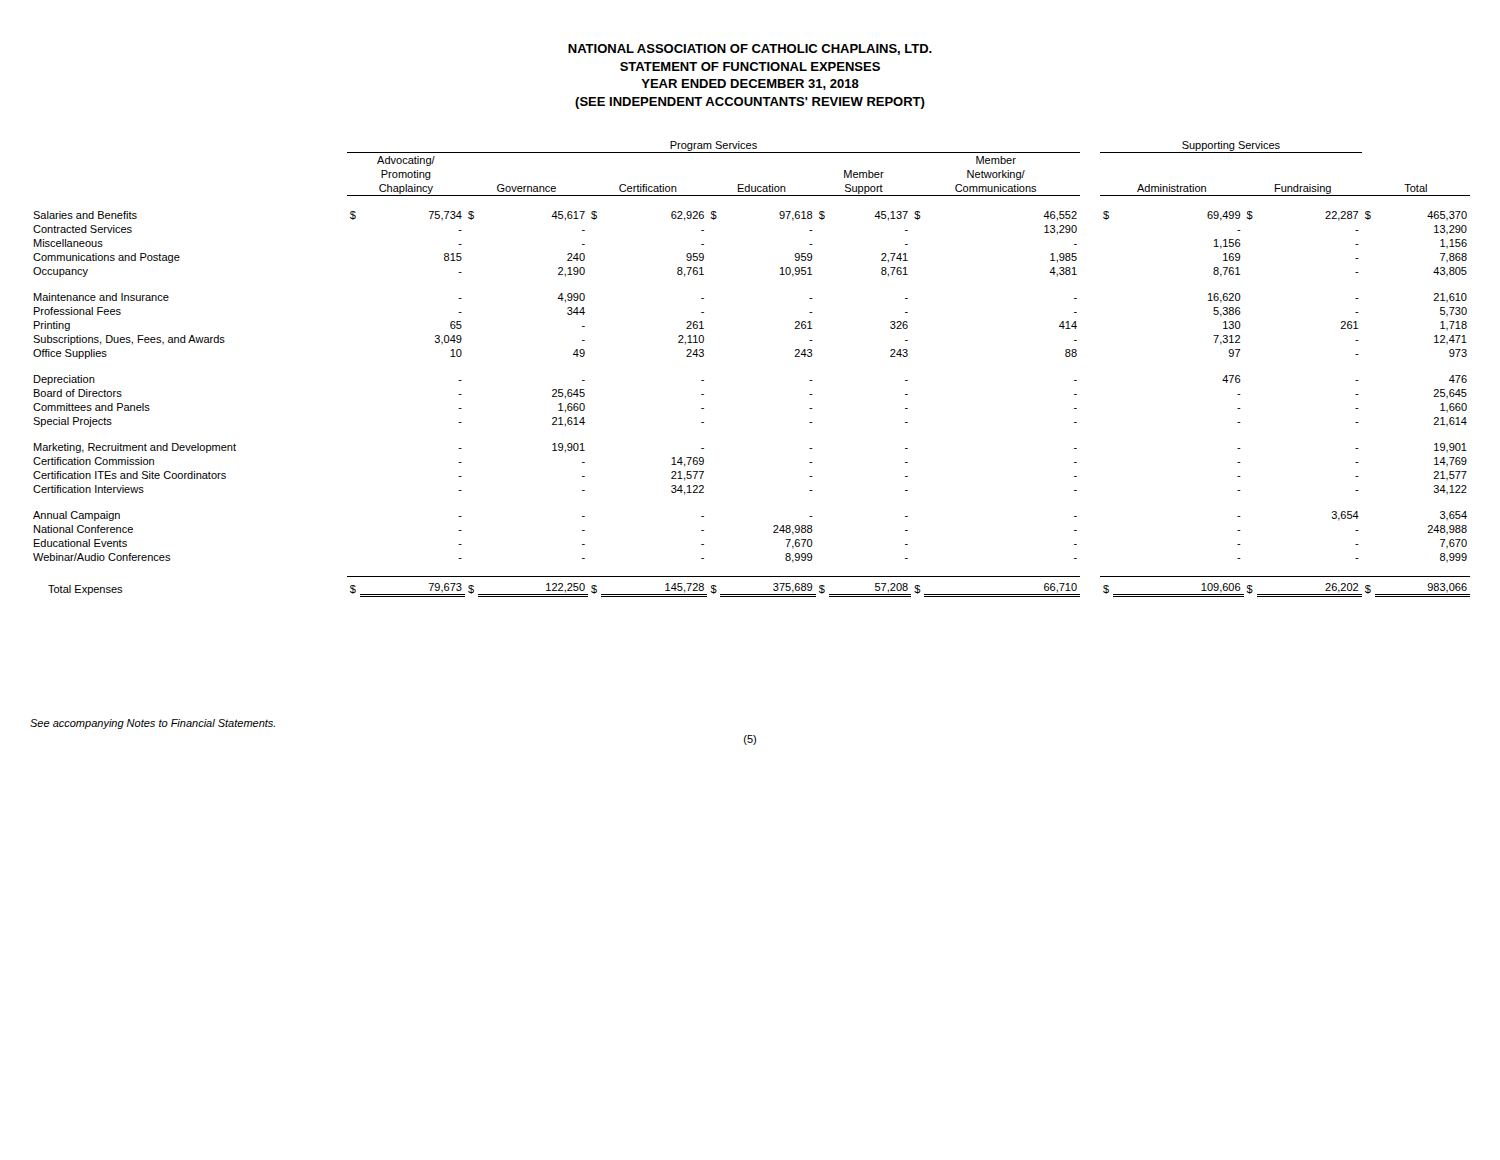NATIONAL ASSOCIATION OF CATHOLIC CHAPLAINS, LTD.
STATEMENT OF FUNCTIONAL EXPENSES
YEAR ENDED DECEMBER 31, 2018
(SEE INDEPENDENT ACCOUNTANTS' REVIEW REPORT)
| | Program Services | | Supporting Services | |
| --- | --- | --- | --- | --- |
| | Advocating/ | | | | | Member | | | | |
| | Promoting | | | | Member | Networking/ | | | | |
| | Chaplaincy | Governance | Certification | Education | Support | Communications | | Administration | Fundraising | Total |
| Salaries and Benefits | $ | 75,734 | $ | 45,617 | $ | 62,926 | $ | 97,618 | $ | 45,137 | $ | 46,552 | | $ | 69,499 | $ | 22,287 | $ | 465,370 |
| Contracted Services | | - | | - | | - | | - | | - | | 13,290 | | | - | | - | | 13,290 |
| Miscellaneous | | - | | - | | - | | - | | - | | - | | | 1,156 | | - | | 1,156 |
| Communications and Postage | | 815 | | 240 | | 959 | | 959 | | 2,741 | | 1,985 | | | 169 | | - | | 7,868 |
| Occupancy | | - | | 2,190 | | 8,761 | | 10,951 | | 8,761 | | 4,381 | | | 8,761 | | - | | 43,805 |
| Maintenance and Insurance | | - | | 4,990 | | - | | - | | - | | - | | | 16,620 | | - | | 21,610 |
| Professional Fees | | - | | 344 | | - | | - | | - | | - | | | 5,386 | | - | | 5,730 |
| Printing | | 65 | | - | | 261 | | 261 | | 326 | | 414 | | | 130 | | 261 | | 1,718 |
| Subscriptions, Dues, Fees, and Awards | | 3,049 | | - | | 2,110 | | - | | - | | - | | | 7,312 | | - | | 12,471 |
| Office Supplies | | 10 | | 49 | | 243 | | 243 | | 243 | | 88 | | | 97 | | - | | 973 |
| Depreciation | | - | | - | | - | | - | | - | | - | | | 476 | | - | | 476 |
| Board of Directors | | - | | 25,645 | | - | | - | | - | | - | | | - | | - | | 25,645 |
| Committees and Panels | | - | | 1,660 | | - | | - | | - | | - | | | - | | - | | 1,660 |
| Special Projects | | - | | 21,614 | | - | | - | | - | | - | | | - | | - | | 21,614 |
| Marketing, Recruitment and Development | | - | | 19,901 | | - | | - | | - | | - | | | - | | - | | 19,901 |
| Certification Commission | | - | | - | | 14,769 | | - | | - | | - | | | - | | - | | 14,769 |
| Certification ITEs and Site Coordinators | | - | | - | | 21,577 | | - | | - | | - | | | - | | - | | 21,577 |
| Certification Interviews | | - | | - | | 34,122 | | - | | - | | - | | | - | | - | | 34,122 |
| Annual Campaign | | - | | - | | - | | - | | - | | - | | | - | | 3,654 | | 3,654 |
| National Conference | | - | | - | | - | | 248,988 | | - | | - | | | - | | - | | 248,988 |
| Educational Events | | - | | - | | - | | 7,670 | | - | | - | | | - | | - | | 7,670 |
| Webinar/Audio Conferences | | - | | - | | - | | 8,999 | | - | | - | | | - | | - | | 8,999 |
| Total Expenses | $ | 79,673 | $ | 122,250 | $ | 145,728 | $ | 375,689 | $ | 57,208 | $ | 66,710 | | $ | 109,606 | $ | 26,202 | $ | 983,066 |
See accompanying Notes to Financial Statements.
(5)